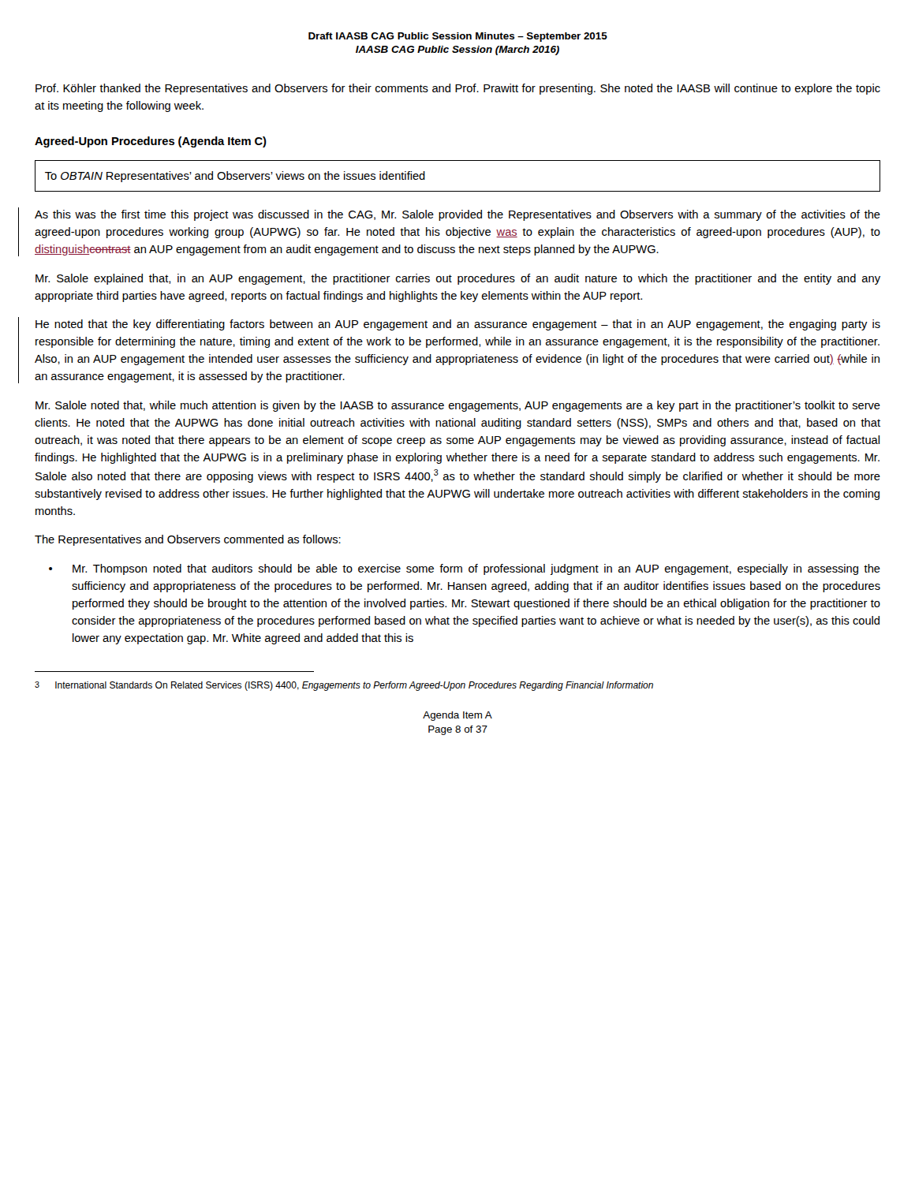Draft IAASB CAG Public Session Minutes – September 2015
IAASB CAG Public Session (March 2016)
Prof. Köhler thanked the Representatives and Observers for their comments and Prof. Prawitt for presenting. She noted the IAASB will continue to explore the topic at its meeting the following week.
Agreed-Upon Procedures (Agenda Item C)
To OBTAIN Representatives’ and Observers’ views on the issues identified
As this was the first time this project was discussed in the CAG, Mr. Salole provided the Representatives and Observers with a summary of the activities of the agreed-upon procedures working group (AUPWG) so far. He noted that his objective was to explain the characteristics of agreed-upon procedures (AUP), to distinguish contrast an AUP engagement from an audit engagement and to discuss the next steps planned by the AUPWG.
Mr. Salole explained that, in an AUP engagement, the practitioner carries out procedures of an audit nature to which the practitioner and the entity and any appropriate third parties have agreed, reports on factual findings and highlights the key elements within the AUP report.
He noted that the key differentiating factors between an AUP engagement and an assurance engagement – that in an AUP engagement, the engaging party is responsible for determining the nature, timing and extent of the work to be performed, while in an assurance engagement, it is the responsibility of the practitioner. Also, in an AUP engagement the intended user assesses the sufficiency and appropriateness of evidence (in light of the procedures that were carried out) (while in an assurance engagement, it is assessed by the practitioner.
Mr. Salole noted that, while much attention is given by the IAASB to assurance engagements, AUP engagements are a key part in the practitioner’s toolkit to serve clients. He noted that the AUPWG has done initial outreach activities with national auditing standard setters (NSS), SMPs and others and that, based on that outreach, it was noted that there appears to be an element of scope creep as some AUP engagements may be viewed as providing assurance, instead of factual findings. He highlighted that the AUPWG is in a preliminary phase in exploring whether there is a need for a separate standard to address such engagements. Mr. Salole also noted that there are opposing views with respect to ISRS 4400,3 as to whether the standard should simply be clarified or whether it should be more substantively revised to address other issues. He further highlighted that the AUPWG will undertake more outreach activities with different stakeholders in the coming months.
The Representatives and Observers commented as follows:
Mr. Thompson noted that auditors should be able to exercise some form of professional judgment in an AUP engagement, especially in assessing the sufficiency and appropriateness of the procedures to be performed. Mr. Hansen agreed, adding that if an auditor identifies issues based on the procedures performed they should be brought to the attention of the involved parties. Mr. Stewart questioned if there should be an ethical obligation for the practitioner to consider the appropriateness of the procedures performed based on what the specified parties want to achieve or what is needed by the user(s), as this could lower any expectation gap. Mr. White agreed and added that this is
3 International Standards On Related Services (ISRS) 4400, Engagements to Perform Agreed-Upon Procedures Regarding Financial Information
Agenda Item A
Page 8 of 37